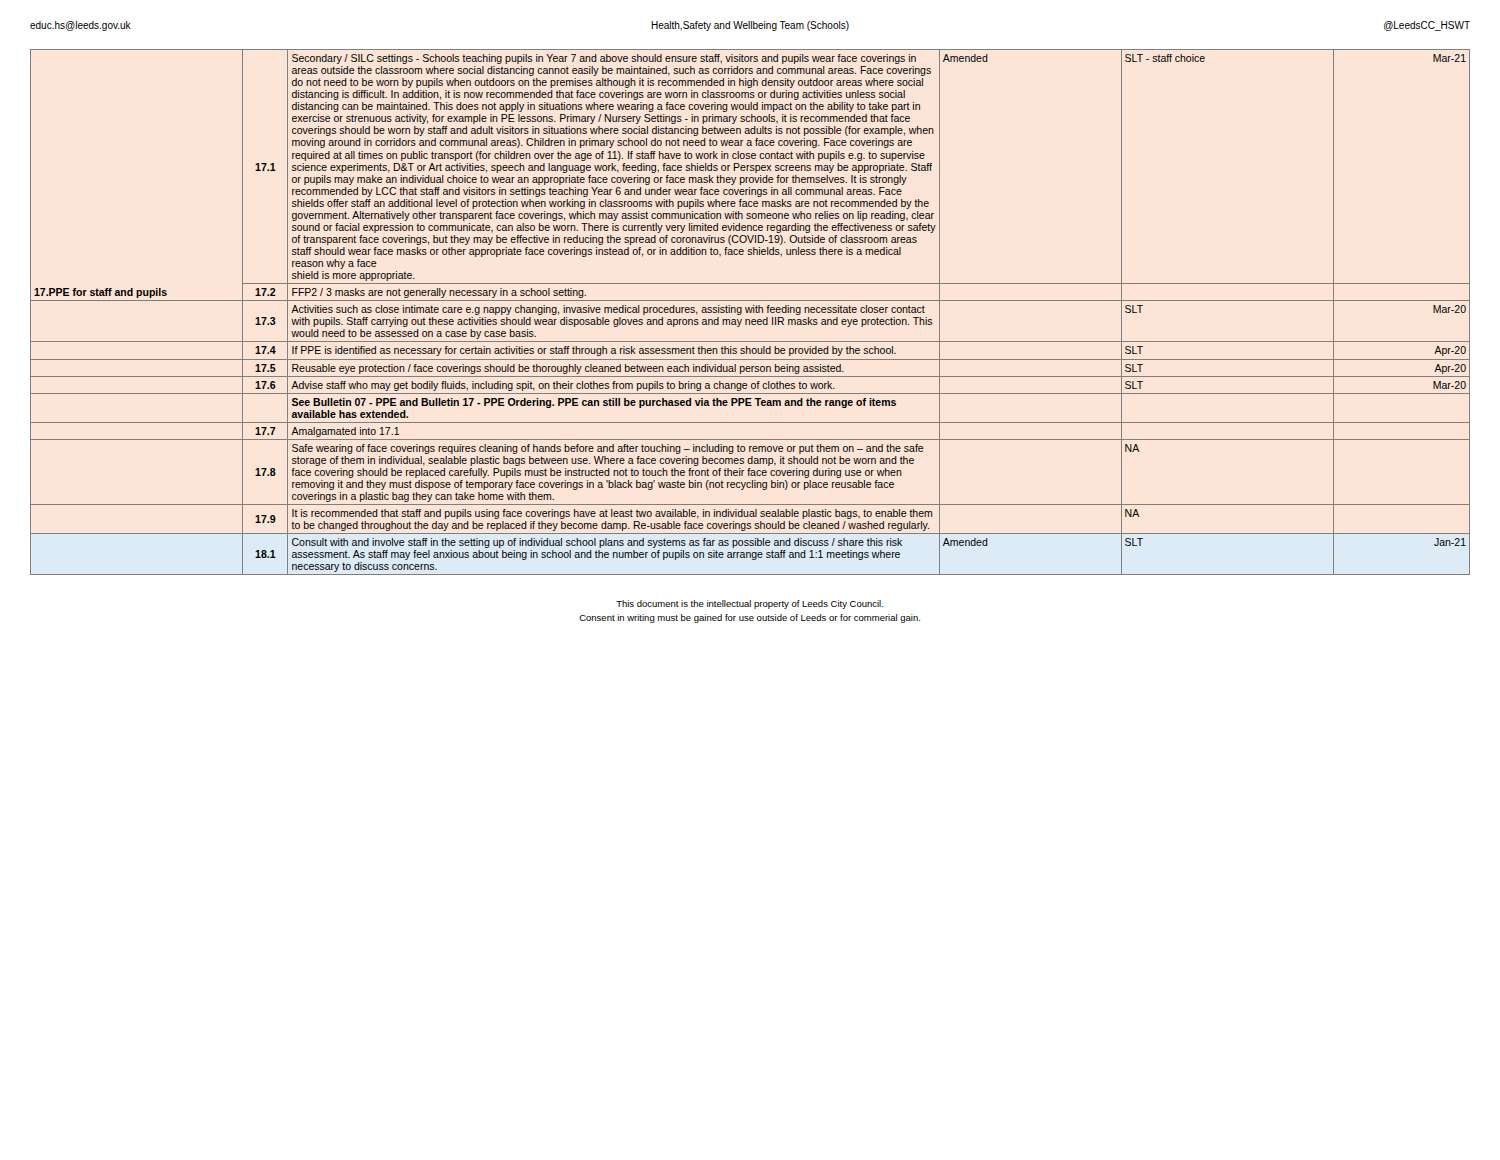educ.hs@leeds.gov.uk
Health,Safety and Wellbeing Team (Schools)
@LeedsCC_HSWT
| 17.PPE for staff and pupils | 17.1 | Secondary / SILC settings - Schools teaching pupils in Year 7 and above should ensure staff, visitors and pupils wear face coverings in areas outside the classroom where social distancing cannot easily be maintained, such as corridors and communal areas. Face coverings do not need to be worn by pupils when outdoors on the premises although it is recommended in high density outdoor areas where social distancing is difficult. In addition, it is now recommended that face coverings are worn in classrooms or during activities unless social distancing can be maintained. This does not apply in situations where wearing a face covering would impact on the ability to take part in exercise or strenuous activity, for example in PE lessons. Primary / Nursery Settings - in primary schools, it is recommended that face coverings should be worn by staff and adult visitors in situations where social distancing between adults is not possible (for example, when moving around in corridors and communal areas). Children in primary school do not need to wear a face covering. Face coverings are required at all times on public transport (for children over the age of 11). If staff have to work in close contact with pupils e.g. to supervise science experiments, D&T or Art activities, speech and language work, feeding, face shields or Perspex screens may be appropriate. Staff or pupils may make an individual choice to wear an appropriate face covering or face mask they provide for themselves. It is strongly recommended by LCC that staff and visitors in settings teaching Year 6 and under wear face coverings in all communal areas. Face shields offer staff an additional level of protection when working in classrooms with pupils where face masks are not recommended by the government. Alternatively other transparent face coverings, which may assist communication with someone who relies on lip reading, clear sound or facial expression to communicate, can also be worn. There is currently very limited evidence regarding the effectiveness or safety of transparent face coverings, but they may be effective in reducing the spread of coronavirus (COVID-19). Outside of classroom areas staff should wear face masks or other appropriate face coverings instead of, or in addition to, face shields, unless there is a medical reason why a face shield is more appropriate. | Amended | SLT - staff choice | Mar-21 |
| 17.2 | FFP2 / 3 masks are not generally necessary in a school setting. | | | |
| | 17.3 | Activities such as close intimate care e.g nappy changing, invasive medical procedures, assisting with feeding necessitate closer contact with pupils. Staff carrying out these activities should wear disposable gloves and aprons and may need IIR masks and eye protection. This would need to be assessed on a case by case basis. | | SLT | Mar-20 |
| | 17.4 | If PPE is identified as necessary for certain activities or staff through a risk assessment then this should be provided by the school. | | SLT | Apr-20 |
| | 17.5 | Reusable eye protection / face coverings should be thoroughly cleaned between each individual person being assisted. | | SLT | Apr-20 |
| | 17.6 | Advise staff who may get bodily fluids, including spit, on their clothes from pupils to bring a change of clothes to work. | | SLT | Mar-20 |
| | | See Bulletin 07 - PPE and Bulletin 17 - PPE Ordering. PPE can still be purchased via the PPE Team and the range of items available has extended. | | | |
| | 17.7 | Amalgamated into 17.1 | | | |
| | 17.8 | Safe wearing of face coverings requires cleaning of hands before and after touching – including to remove or put them on – and the safe storage of them in individual, sealable plastic bags between use. Where a face covering becomes damp, it should not be worn and the face covering should be replaced carefully. Pupils must be instructed not to touch the front of their face covering during use or when removing it and they must dispose of temporary face coverings in a 'black bag' waste bin (not recycling bin) or place reusable face coverings in a plastic bag they can take home with them. | | NA | |
| | 17.9 | It is recommended that staff and pupils using face coverings have at least two available, in individual sealable plastic bags, to enable them to be changed throughout the day and be replaced if they become damp. Re-usable face coverings should be cleaned / washed regularly. | | NA | |
| | 18.1 | Consult with and involve staff in the setting up of individual school plans and systems as far as possible and discuss / share this risk assessment. As staff may feel anxious about being in school and the number of pupils on site arrange staff and 1:1 meetings where necessary to discuss concerns. | Amended | SLT | Jan-21 |
This document is the intellectual property of Leeds City Council.
Consent in writing must be gained for use outside of Leeds or for commerial gain.